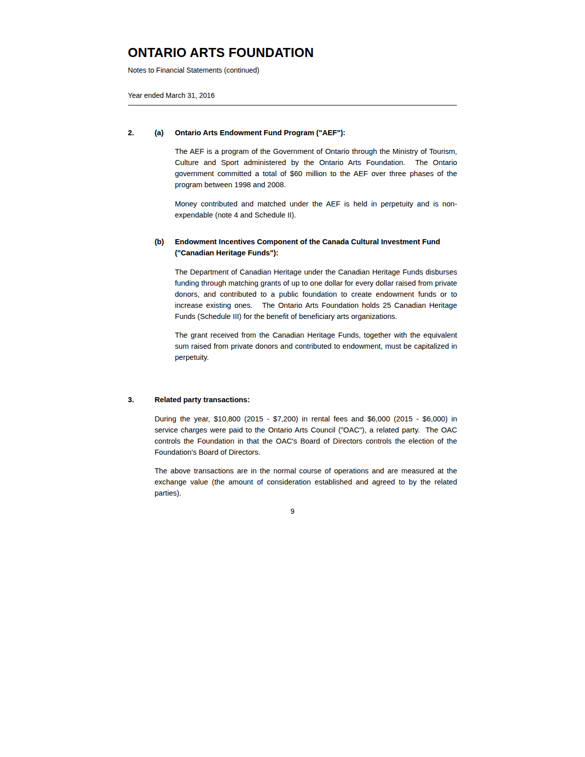ONTARIO ARTS FOUNDATION
Notes to Financial Statements (continued)
Year ended March 31, 2016
2.
(a)
Ontario Arts Endowment Fund Program ("AEF"):
The AEF is a program of the Government of Ontario through the Ministry of Tourism, Culture and Sport administered by the Ontario Arts Foundation. The Ontario government committed a total of $60 million to the AEF over three phases of the program between 1998 and 2008.
Money contributed and matched under the AEF is held in perpetuity and is non-expendable (note 4 and Schedule II).
(b)
Endowment Incentives Component of the Canada Cultural Investment Fund ("Canadian Heritage Funds"):
The Department of Canadian Heritage under the Canadian Heritage Funds disburses funding through matching grants of up to one dollar for every dollar raised from private donors, and contributed to a public foundation to create endowment funds or to increase existing ones. The Ontario Arts Foundation holds 25 Canadian Heritage Funds (Schedule III) for the benefit of beneficiary arts organizations.
The grant received from the Canadian Heritage Funds, together with the equivalent sum raised from private donors and contributed to endowment, must be capitalized in perpetuity.
3.
Related party transactions:
During the year, $10,800 (2015 - $7,200) in rental fees and $6,000 (2015 - $6,000) in service charges were paid to the Ontario Arts Council ("OAC"), a related party. The OAC controls the Foundation in that the OAC's Board of Directors controls the election of the Foundation's Board of Directors.
The above transactions are in the normal course of operations and are measured at the exchange value (the amount of consideration established and agreed to by the related parties).
9